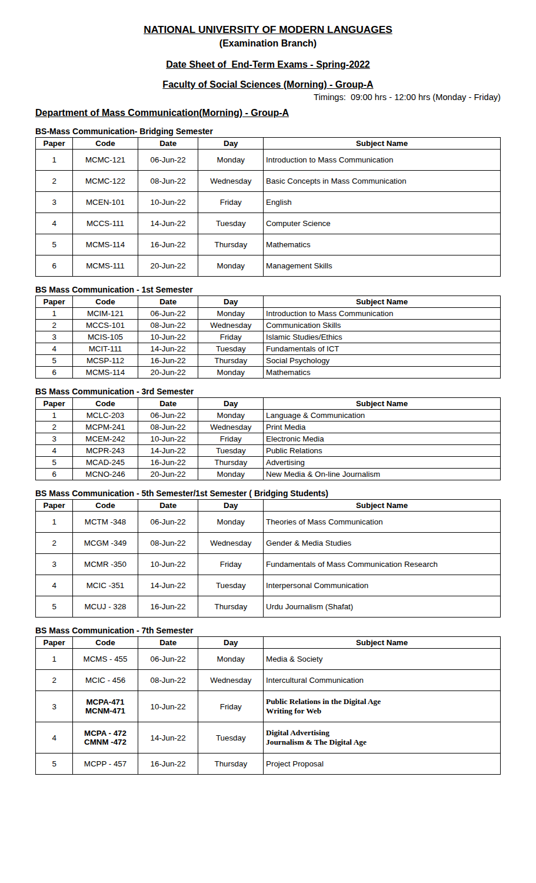NATIONAL UNIVERSITY OF MODERN LANGUAGES
(Examination Branch)
Date Sheet of End-Term Exams - Spring-2022
Faculty of Social Sciences (Morning) - Group-A
Timings: 09:00 hrs - 12:00 hrs (Monday - Friday)
Department of Mass Communication(Morning) - Group-A
BS-Mass Communication- Bridging Semester
| Paper | Code | Date | Day | Subject Name |
| --- | --- | --- | --- | --- |
| 1 | MCMC-121 | 06-Jun-22 | Monday | Introduction to Mass Communication |
| 2 | MCMC-122 | 08-Jun-22 | Wednesday | Basic Concepts in Mass Communication |
| 3 | MCEN-101 | 10-Jun-22 | Friday | English |
| 4 | MCCS-111 | 14-Jun-22 | Tuesday | Computer Science |
| 5 | MCMS-114 | 16-Jun-22 | Thursday | Mathematics |
| 6 | MCMS-111 | 20-Jun-22 | Monday | Management Skills |
BS Mass Communication - 1st Semester
| Paper | Code | Date | Day | Subject Name |
| --- | --- | --- | --- | --- |
| 1 | MCIM-121 | 06-Jun-22 | Monday | Introduction to Mass Communication |
| 2 | MCCS-101 | 08-Jun-22 | Wednesday | Communication Skills |
| 3 | MCIS-105 | 10-Jun-22 | Friday | Islamic Studies/Ethics |
| 4 | MCIT-111 | 14-Jun-22 | Tuesday | Fundamentals of ICT |
| 5 | MCSP-112 | 16-Jun-22 | Thursday | Social Psychology |
| 6 | MCMS-114 | 20-Jun-22 | Monday | Mathematics |
BS Mass Communication - 3rd Semester
| Paper | Code | Date | Day | Subject Name |
| --- | --- | --- | --- | --- |
| 1 | MCLC-203 | 06-Jun-22 | Monday | Language & Communication |
| 2 | MCPM-241 | 08-Jun-22 | Wednesday | Print Media |
| 3 | MCEM-242 | 10-Jun-22 | Friday | Electronic Media |
| 4 | MCPR-243 | 14-Jun-22 | Tuesday | Public Relations |
| 5 | MCAD-245 | 16-Jun-22 | Thursday | Advertising |
| 6 | MCNO-246 | 20-Jun-22 | Monday | New Media & On-line Journalism |
BS Mass Communication - 5th Semester/1st Semester ( Bridging Students)
| Paper | Code | Date | Day | Subject Name |
| --- | --- | --- | --- | --- |
| 1 | MCTM -348 | 06-Jun-22 | Monday | Theories of Mass Communication |
| 2 | MCGM -349 | 08-Jun-22 | Wednesday | Gender & Media Studies |
| 3 | MCMR -350 | 10-Jun-22 | Friday | Fundamentals of Mass Communication Research |
| 4 | MCIC -351 | 14-Jun-22 | Tuesday | Interpersonal Communication |
| 5 | MCUJ - 328 | 16-Jun-22 | Thursday | Urdu Journalism (Shafat) |
BS Mass Communication - 7th Semester
| Paper | Code | Date | Day | Subject Name |
| --- | --- | --- | --- | --- |
| 1 | MCMS - 455 | 06-Jun-22 | Monday | Media & Society |
| 2 | MCIC - 456 | 08-Jun-22 | Wednesday | Intercultural Communication |
| 3 | MCPA-471 MCNM-471 | 10-Jun-22 | Friday | Public Relations in the Digital Age Writing for Web |
| 4 | MCPA - 472 CMNM -472 | 14-Jun-22 | Tuesday | Digital Advertising Journalism & The Digital Age |
| 5 | MCPP - 457 | 16-Jun-22 | Thursday | Project Proposal |